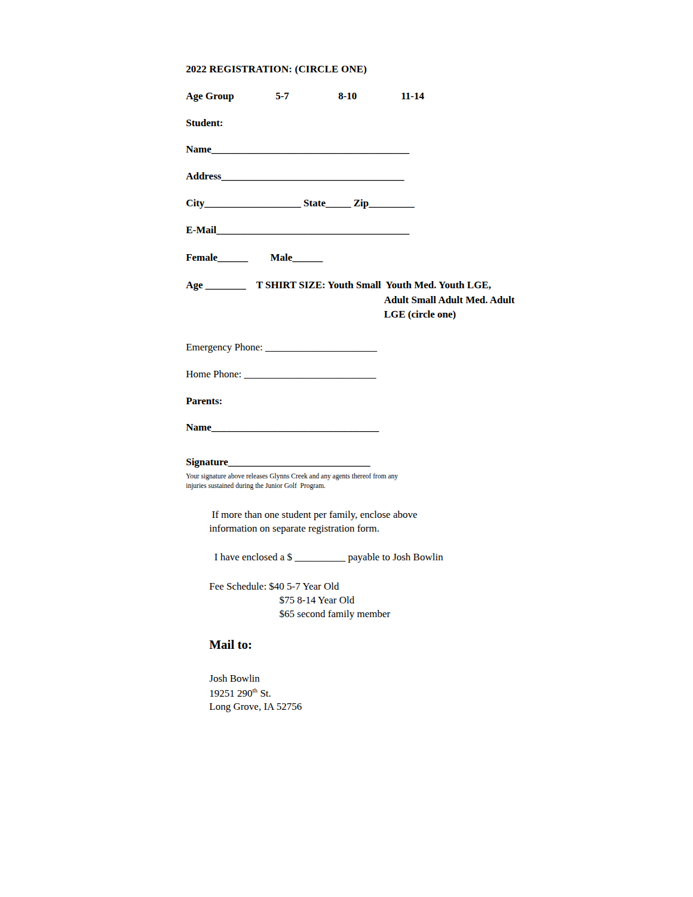2022 REGISTRATION: (CIRCLE ONE)
Age Group 5-78-1011-14
Student:
Name_______________________________________
Address____________________________________
City___________________ State_____ Zip_________
E-Mail______________________________________
Female______Male______
Age ________ T SHIRT SIZE: Youth Small Youth Med. Youth LGE, Adult Small Adult Med. Adult LGE (circle one)
Emergency Phone: ______________________
Home Phone: __________________________
Parents:
Name_________________________________
Signature____________________________
Your signature above releases Glynns Creek and any agents thereof from any
injuries sustained during the Junior Golf Program.
If more than one student per family, enclose above
information on separate registration form.
I have enclosed a $ __________ payable to Josh Bowlin
Fee Schedule: $40 5-7 Year Old $75 8-14 Year Old $65 second family member
Mail to:
Josh Bowlin
19251 290th St.
Long Grove, IA 52756